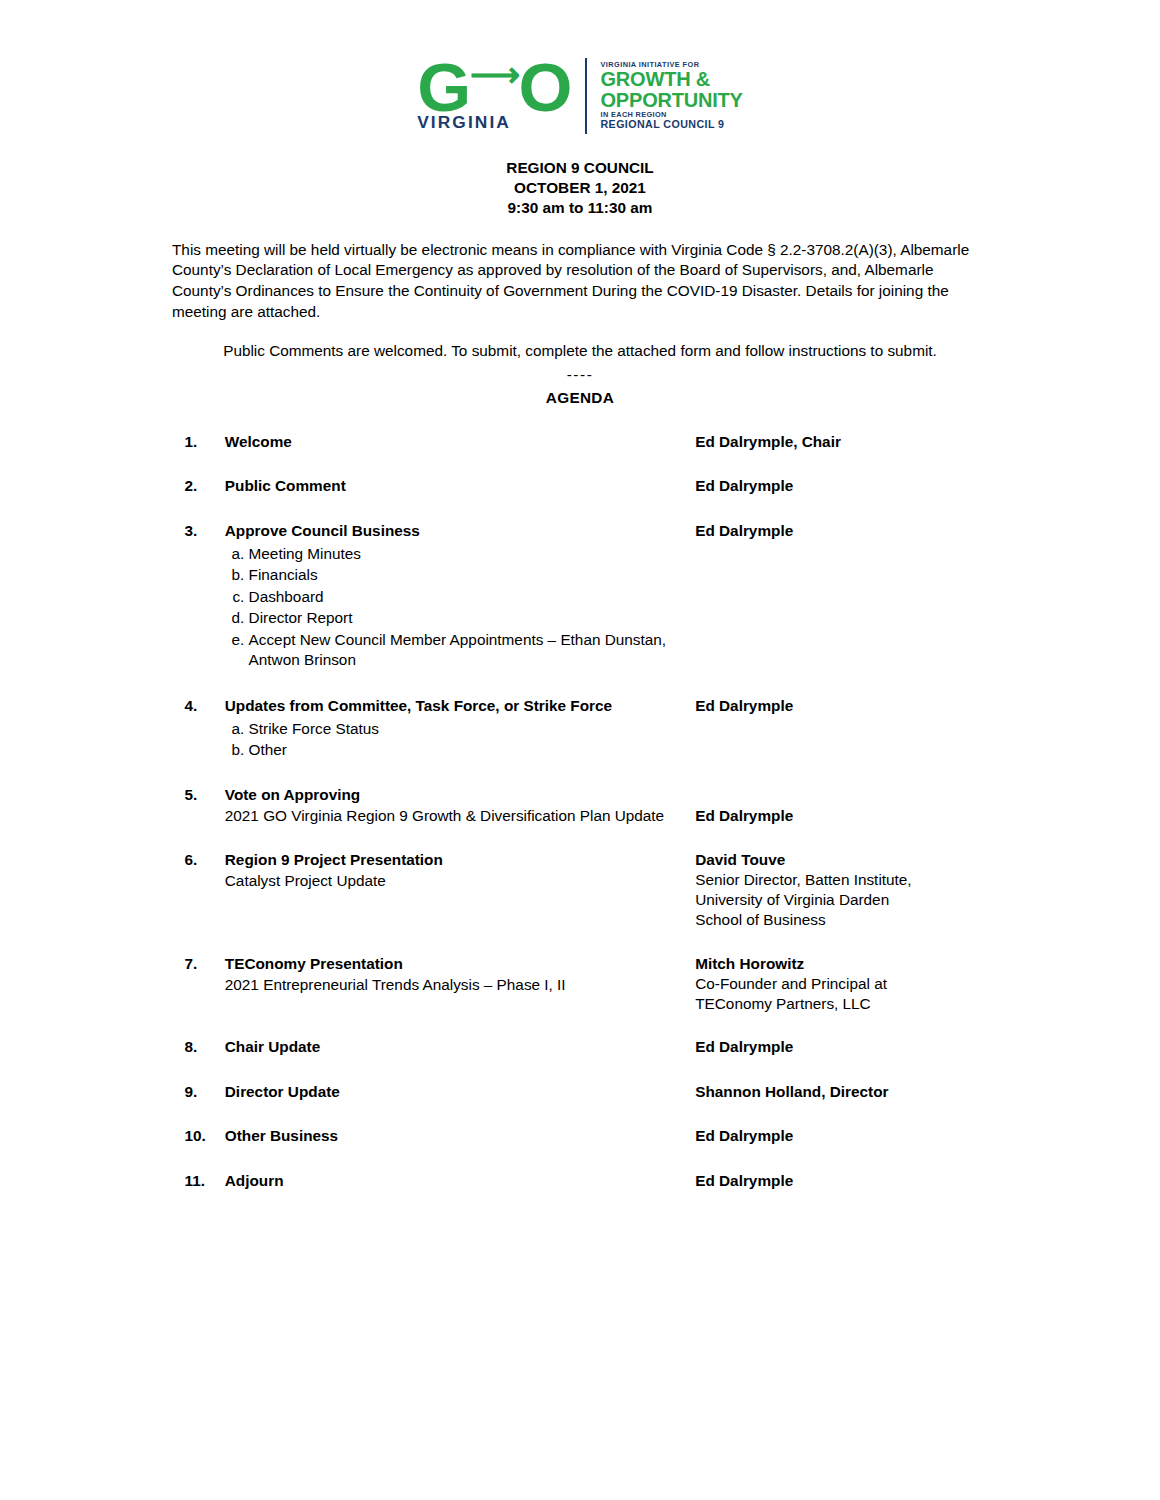G⟶O
VIRGINIA
VIRGINIA INITIATIVE FOR
GROWTH &
OPPORTUNITY
IN EACH REGION
REGIONAL COUNCIL 9
REGION 9 COUNCIL OCTOBER 1, 2021 9:30 am to 11:30 am
This meeting will be held virtually be electronic means in compliance with Virginia Code § 2.2-3708.2(A)(3), Albemarle County’s Declaration of Local Emergency as approved by resolution of the Board of Supervisors, and, Albemarle County’s Ordinances to Ensure the Continuity of Government During the COVID-19 Disaster. Details for joining the meeting are attached.
Public Comments are welcomed. To submit, complete the attached form and follow instructions to submit.
----
AGENDA
Welcome
Ed Dalrymple, Chair
Public Comment
Ed Dalrymple
Approve Council Business
Meeting Minutes
Financials
Dashboard
Director Report
Accept New Council Member Appointments – Ethan Dunstan, Antwon Brinson
Ed Dalrymple
Updates from Committee, Task Force, or Strike Force
Strike Force Status
Other
Ed Dalrymple
Vote on Approving
2021 GO Virginia Region 9 Growth & Diversification Plan Update
Ed Dalrymple
Region 9 Project Presentation
Catalyst Project Update
David Touve
Senior Director, Batten Institute,
University of Virginia Darden
School of Business
TEConomy Presentation
2021 Entrepreneurial Trends Analysis – Phase I, II
Mitch Horowitz
Co-Founder and Principal at
TEConomy Partners, LLC
Chair Update
Ed Dalrymple
Director Update
Shannon Holland, Director
Other Business
Ed Dalrymple
Adjourn
Ed Dalrymple